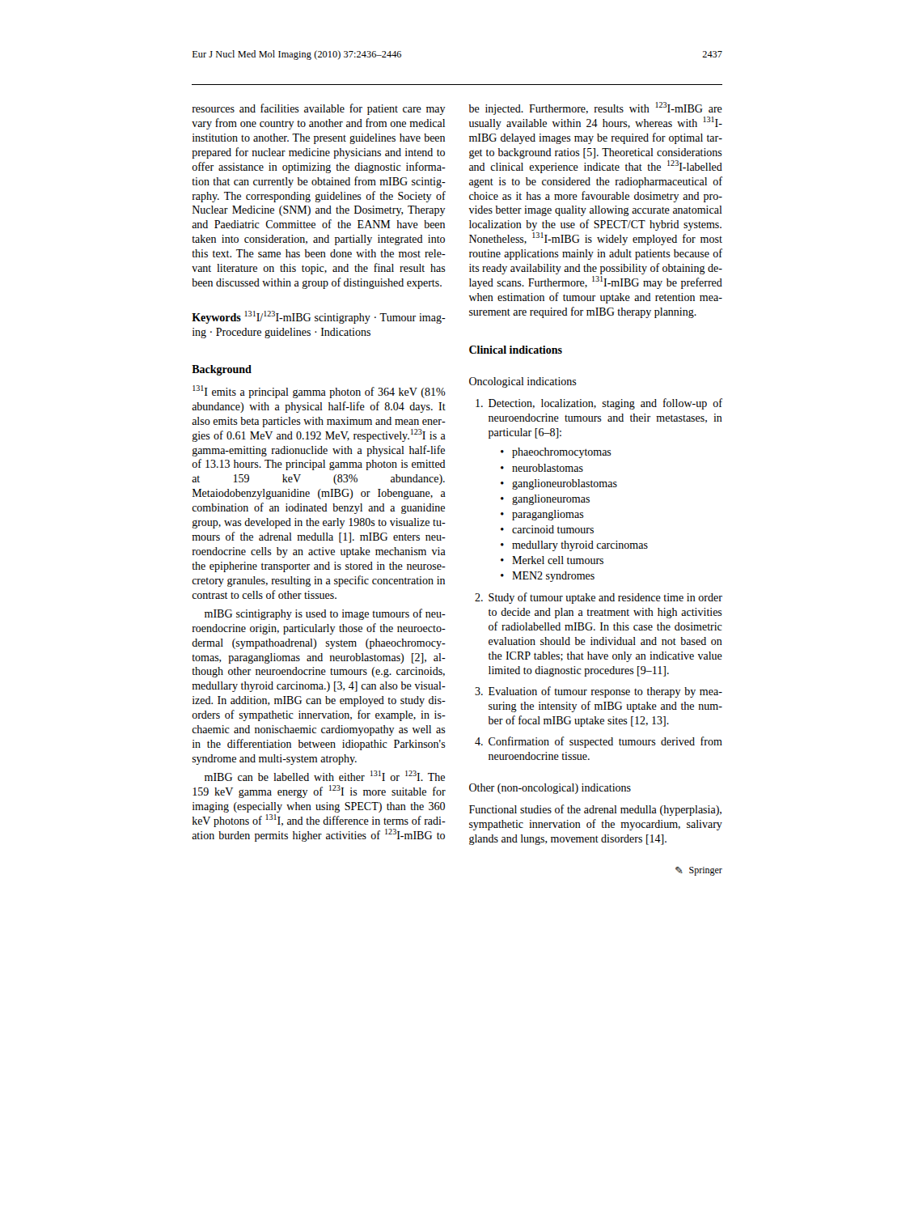Eur J Nucl Med Mol Imaging (2010) 37:2436–2446 2437
resources and facilities available for patient care may vary from one country to another and from one medical institution to another. The present guidelines have been prepared for nuclear medicine physicians and intend to offer assistance in optimizing the diagnostic information that can currently be obtained from mIBG scintigraphy. The corresponding guidelines of the Society of Nuclear Medicine (SNM) and the Dosimetry, Therapy and Paediatric Committee of the EANM have been taken into consideration, and partially integrated into this text. The same has been done with the most relevant literature on this topic, and the final result has been discussed within a group of distinguished experts.
Keywords 131I/123I-mIBG scintigraphy · Tumour imaging · Procedure guidelines · Indications
Background
131I emits a principal gamma photon of 364 keV (81% abundance) with a physical half-life of 8.04 days. It also emits beta particles with maximum and mean energies of 0.61 MeV and 0.192 MeV, respectively.123I is a gamma-emitting radionuclide with a physical half-life of 13.13 hours. The principal gamma photon is emitted at 159 keV (83% abundance). Metaiodobenzylguanidine (mIBG) or Iobenguane, a combination of an iodinated benzyl and a guanidine group, was developed in the early 1980s to visualize tumours of the adrenal medulla [1]. mIBG enters neuroendocrine cells by an active uptake mechanism via the epipherine transporter and is stored in the neurosecretory granules, resulting in a specific concentration in contrast to cells of other tissues.
mIBG scintigraphy is used to image tumours of neuroendocrine origin, particularly those of the neuroectodermal (sympathoadrenal) system (phaeochromocytomas, paragangliomas and neuroblastomas) [2], although other neuroendocrine tumours (e.g. carcinoids, medullary thyroid carcinoma.) [3, 4] can also be visualized. In addition, mIBG can be employed to study disorders of sympathetic innervation, for example, in ischaemic and nonischaemic cardiomyopathy as well as in the differentiation between idiopathic Parkinson's syndrome and multi-system atrophy.
mIBG can be labelled with either 131I or 123I. The 159 keV gamma energy of 123I is more suitable for imaging (especially when using SPECT) than the 360 keV photons of 131I, and the difference in terms of radiation burden permits higher activities of 123I-mIBG to be injected. Furthermore, results with 123I-mIBG are usually available within 24 hours, whereas with 131I-mIBG delayed images may be required for optimal target to background ratios [5]. Theoretical considerations and clinical experience indicate that the 123I-labelled agent is to be considered the radiopharmaceutical of choice as it has a more favourable dosimetry and provides better image quality allowing accurate anatomical localization by the use of SPECT/CT hybrid systems. Nonetheless, 131I-mIBG is widely employed for most routine applications mainly in adult patients because of its ready availability and the possibility of obtaining delayed scans. Furthermore, 131I-mIBG may be preferred when estimation of tumour uptake and retention measurement are required for mIBG therapy planning.
Clinical indications
Oncological indications
Detection, localization, staging and follow-up of neuroendocrine tumours and their metastases, in particular [6–8]:
phaeochromocytomas
neuroblastomas
ganglioneuroblastomas
ganglioneuromas
paragangliomas
carcinoid tumours
medullary thyroid carcinomas
Merkel cell tumours
MEN2 syndromes
Study of tumour uptake and residence time in order to decide and plan a treatment with high activities of radiolabelled mIBG. In this case the dosimetric evaluation should be individual and not based on the ICRP tables; that have only an indicative value limited to diagnostic procedures [9–11].
Evaluation of tumour response to therapy by measuring the intensity of mIBG uptake and the number of focal mIBG uptake sites [12, 13].
Confirmation of suspected tumours derived from neuroendocrine tissue.
Other (non-oncological) indications
Functional studies of the adrenal medulla (hyperplasia), sympathetic innervation of the myocardium, salivary glands and lungs, movement disorders [14].
✎ Springer